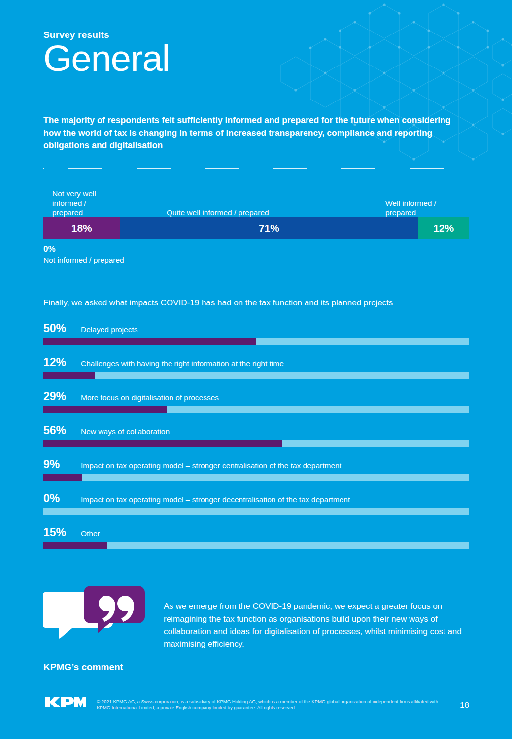Survey results
General
The majority of respondents felt sufficiently informed and prepared for the future when considering how the world of tax is changing in terms of increased transparency, compliance and reporting obligations and digitalisation
Not very well
informed /
prepared
Quite well informed / prepared
Well informed /
prepared
18%
71%
12%
0% Not informed / prepared
Finally, we asked what impacts COVID-19 has had on the tax function and its planned projects
50% Delayed projects
12% Challenges with having the right information at the right time
29% More focus on digitalisation of processes
56% New ways of collaboration
9% Impact on tax operating model – stronger centralisation of the tax department
0% Impact on tax operating model – stronger decentralisation of the tax department
15% Other
As we emerge from the COVID-19 pandemic, we expect a greater focus on reimagining the tax function as organisations build upon their new ways of collaboration and ideas for digitalisation of processes, whilst minimising cost and maximising efficiency.
KPMG’s comment
© 2021 KPMG AG, a Swiss corporation, is a subsidiary of KPMG Holding AG, which is a member of the KPMG global organization of independent firms affiliated with KPMG International Limited, a private English company limited by guarantee. All rights reserved.
18